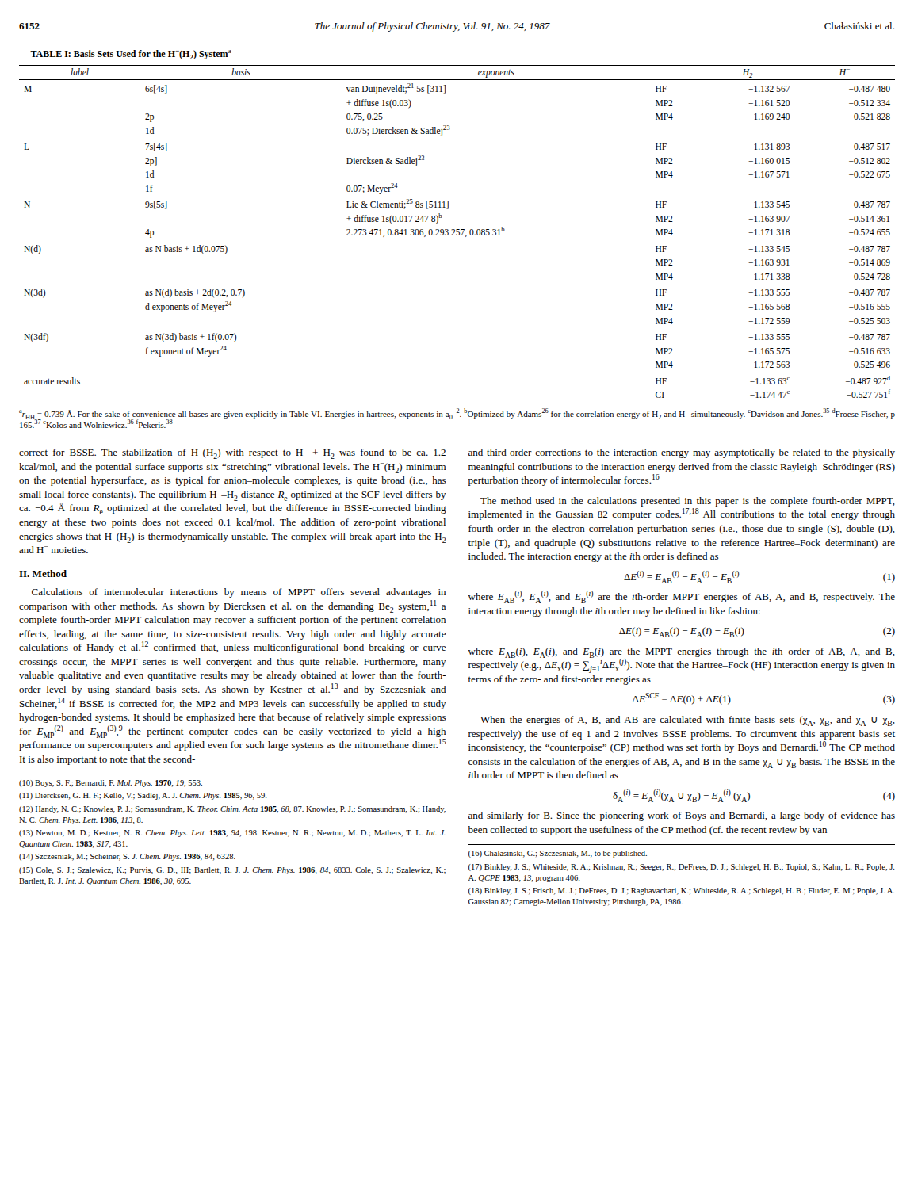6152
The Journal of Physical Chemistry, Vol. 91, No. 24, 1987
Chałasiński et al.
TABLE I: Basis Sets Used for the H−(H2) Systema
| label | basis | exponents | | H 2 | H − |
| --- | --- | --- | --- | --- | --- |
| M | 6s[4s] | van Duijneveldt; 21 5s [311] | HF | −1.132 567 | −0.487 480 |
| | | + diffuse 1s(0.03) | MP2 | −1.161 520 | −0.512 334 |
| | 2p | 0.75, 0.25 | MP4 | −1.169 240 | −0.521 828 |
| | 1d | 0.075; Diercksen & Sadlej 23 | | | |
| L | 7s[4s] | | HF | −1.131 893 | −0.487 517 |
| | 2p] | Diercksen & Sadlej 23 | MP2 | −1.160 015 | −0.512 802 |
| | 1d | | MP4 | −1.167 571 | −0.522 675 |
| | 1f | 0.07; Meyer 24 | | | |
| N | 9s[5s] | Lie & Clementi; 25 8s [5111] | HF | −1.133 545 | −0.487 787 |
| | | + diffuse 1s(0.017 247 8) b | MP2 | −1.163 907 | −0.514 361 |
| | 4p | 2.273 471, 0.841 306, 0.293 257, 0.085 31 b | MP4 | −1.171 318 | −0.524 655 |
| N(d) | as N basis + 1d(0.075) | | HF | −1.133 545 | −0.487 787 |
| | | | MP2 | −1.163 931 | −0.514 869 |
| | | | MP4 | −1.171 338 | −0.524 728 |
| N(3d) | as N(d) basis + 2d(0.2, 0.7) | | HF | −1.133 555 | −0.487 787 |
| | d exponents of Meyer 24 | | MP2 | −1.165 568 | −0.516 555 |
| | | | MP4 | −1.172 559 | −0.525 503 |
| N(3df) | as N(3d) basis + 1f(0.07) | | HF | −1.133 555 | −0.487 787 |
| | f exponent of Meyer 24 | | MP2 | −1.165 575 | −0.516 633 |
| | | | MP4 | −1.172 563 | −0.525 496 |
| accurate results | | | HF | −1.133 63 c | −0.487 927 d |
| | | | CI | −1.174 47 e | −0.527 751 f |
arHH = 0.739 Å. For the sake of convenience all bases are given explicitly in Table VI. Energies in hartrees, exponents in a0−2. bOptimized by Adams26 for the correlation energy of H2 and H− simultaneously. cDavidson and Jones.35 dFroese Fischer, p 165.37 eKołos and Wolniewicz.36 fPekeris.38
correct for BSSE. The stabilization of H−(H2) with respect to H− + H2 was found to be ca. 1.2 kcal/mol, and the potential surface supports six “stretching” vibrational levels. The H−(H2) minimum on the potential hypersurface, as is typical for anion–molecule complexes, is quite broad (i.e., has small local force constants). The equilibrium H−–H2 distance Re optimized at the SCF level differs by ca. −0.4 Å from Re optimized at the correlated level, but the difference in BSSE-corrected binding energy at these two points does not exceed 0.1 kcal/mol. The addition of zero-point vibrational energies shows that H−(H2) is thermodynamically unstable. The complex will break apart into the H2 and H− moieties.
II. Method
Calculations of intermolecular interactions by means of MPPT offers several advantages in comparison with other methods. As shown by Diercksen et al. on the demanding Be2 system,11 a complete fourth-order MPPT calculation may recover a sufficient portion of the pertinent correlation effects, leading, at the same time, to size-consistent results. Very high order and highly accurate calculations of Handy et al.12 confirmed that, unless multiconfigurational bond breaking or curve crossings occur, the MPPT series is well convergent and thus quite reliable. Furthermore, many valuable qualitative and even quantitative results may be already obtained at lower than the fourth-order level by using standard basis sets. As shown by Kestner et al.13 and by Szczesniak and Scheiner,14 if BSSE is corrected for, the MP2 and MP3 levels can successfully be applied to study hydrogen-bonded systems. It should be emphasized here that because of relatively simple expressions for EMP(2) and EMP(3),9 the pertinent computer codes can be easily vectorized to yield a high performance on supercomputers and applied even for such large systems as the nitromethane dimer.15 It is also important to note that the second-
(10) Boys, S. F.; Bernardi, F. Mol. Phys. 1970, 19, 553.
(11) Diercksen, G. H. F.; Kello, V.; Sadlej, A. J. Chem. Phys. 1985, 96, 59.
(12) Handy, N. C.; Knowles, P. J.; Somasundram, K. Theor. Chim. Acta 1985, 68, 87. Knowles, P. J.; Somasundram, K.; Handy, N. C. Chem. Phys. Lett. 1986, 113, 8.
(13) Newton, M. D.; Kestner, N. R. Chem. Phys. Lett. 1983, 94, 198. Kestner, N. R.; Newton, M. D.; Mathers, T. L. Int. J. Quantum Chem. 1983, S17, 431.
(14) Szczesniak, M.; Scheiner, S. J. Chem. Phys. 1986, 84, 6328.
(15) Cole, S. J.; Szalewicz, K.; Purvis, G. D., III; Bartlett, R. J. J. Chem. Phys. 1986, 84, 6833. Cole, S. J.; Szalewicz, K.; Bartlett, R. J. Int. J. Quantum Chem. 1986, 30, 695.
and third-order corrections to the interaction energy may asymptotically be related to the physically meaningful contributions to the interaction energy derived from the classic Rayleigh–Schrödinger (RS) perturbation theory of intermolecular forces.16
The method used in the calculations presented in this paper is the complete fourth-order MPPT, implemented in the Gaussian 82 computer codes.17,18 All contributions to the total energy through fourth order in the electron correlation perturbation series (i.e., those due to single (S), double (D), triple (T), and quadruple (Q) substitutions relative to the reference Hartree–Fock determinant) are included. The interaction energy at the ith order is defined as
ΔE(i) = EAB(i) − EA(i) − EB(i) (1)
where EAB(i), EA(i), and EB(i) are the ith-order MPPT energies of AB, A, and B, respectively. The interaction energy through the ith order may be defined in like fashion:
ΔE(i) = EAB(i) − EA(i) − EB(i) (2)
where EAB(i), EA(i), and EB(i) are the MPPT energies through the ith order of AB, A, and B, respectively (e.g., ΔEx(i) = ∑j=1iΔEx(j)). Note that the Hartree–Fock (HF) interaction energy is given in terms of the zero- and first-order energies as
ΔESCF = ΔE(0) + ΔE(1) (3)
When the energies of A, B, and AB are calculated with finite basis sets (χA, χB, and χA ∪ χB, respectively) the use of eq 1 and 2 involves BSSE problems. To circumvent this apparent basis set inconsistency, the “counterpoise” (CP) method was set forth by Boys and Bernardi.10 The CP method consists in the calculation of the energies of AB, A, and B in the same χA ∪ χB basis. The BSSE in the ith order of MPPT is then defined as
δA(i) = EA(i)(χA ∪ χB) − EA(i) (χA) (4)
and similarly for B. Since the pioneering work of Boys and Bernardi, a large body of evidence has been collected to support the usefulness of the CP method (cf. the recent review by van
(16) Chałasiński, G.; Szczesniak, M., to be published.
(17) Binkley, J. S.; Whiteside, R. A.; Krishnan, R.; Seeger, R.; DeFrees, D. J.; Schlegel, H. B.; Topiol, S.; Kahn, L. R.; Pople, J. A. QCPE 1983, 13, program 406.
(18) Binkley, J. S.; Frisch, M. J.; DeFrees, D. J.; Raghavachari, K.; Whiteside, R. A.; Schlegel, H. B.; Fluder, E. M.; Pople, J. A. Gaussian 82; Carnegie-Mellon University; Pittsburgh, PA, 1986.